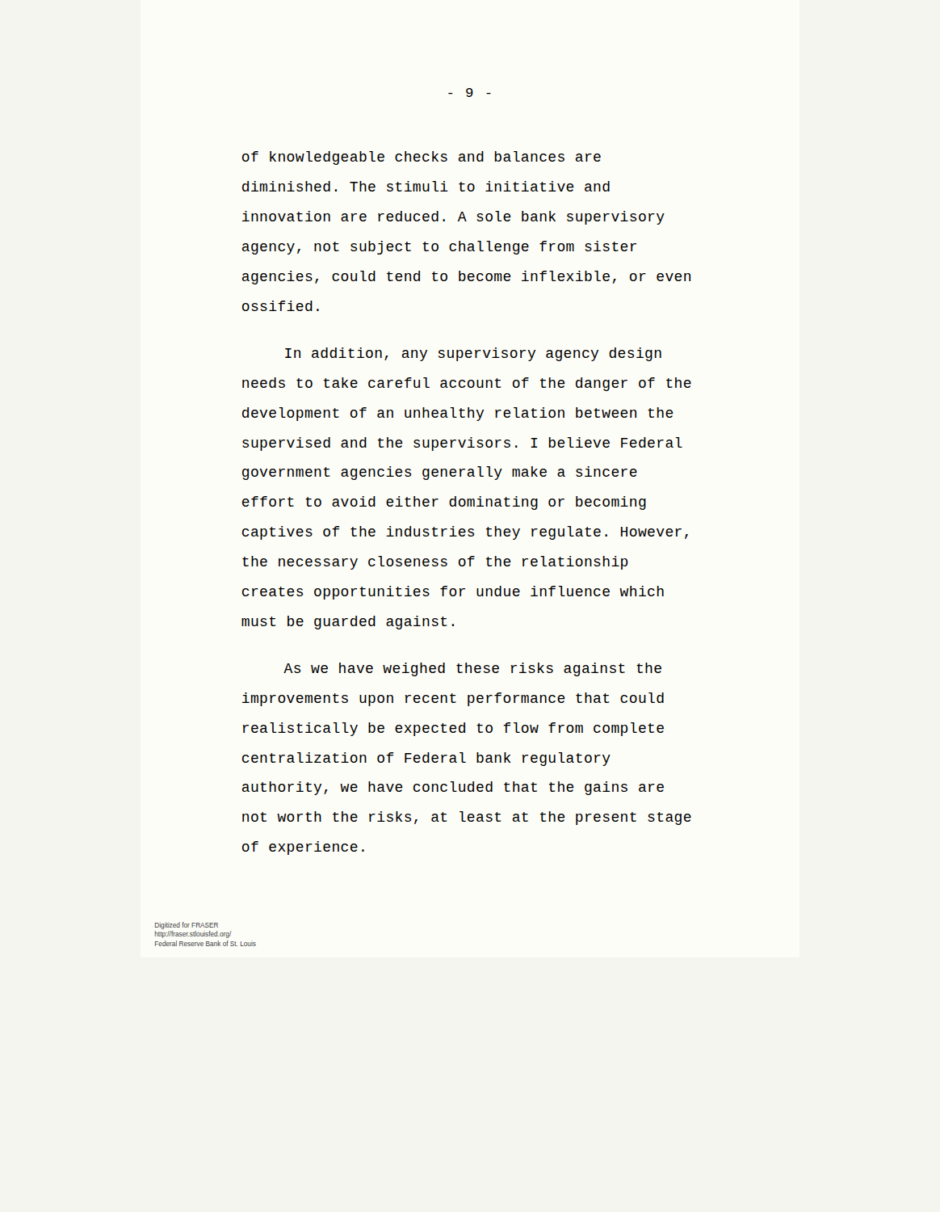- 9 -
of knowledgeable checks and balances are diminished. The stimuli to initiative and innovation are reduced. A sole bank supervisory agency, not subject to challenge from sister agencies, could tend to become inflexible, or even ossified.
In addition, any supervisory agency design needs to take careful account of the danger of the development of an unhealthy relation between the supervised and the supervisors. I believe Federal government agencies generally make a sincere effort to avoid either dominating or becoming captives of the industries they regulate. However, the necessary closeness of the relationship creates opportunities for undue influence which must be guarded against.
As we have weighed these risks against the improvements upon recent performance that could realistically be expected to flow from complete centralization of Federal bank regulatory authority, we have concluded that the gains are not worth the risks, at least at the present stage of experience.
Digitized for FRASER
http://fraser.stlouisfed.org/
Federal Reserve Bank of St. Louis